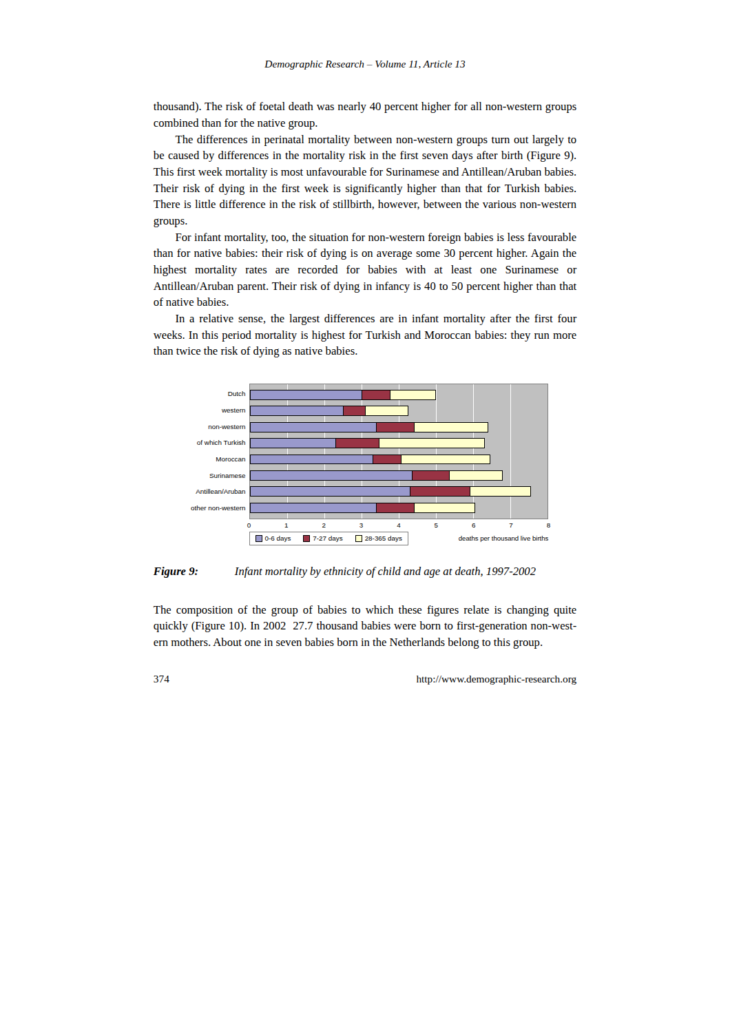Demographic Research – Volume 11, Article 13
thousand). The risk of foetal death was nearly 40 percent higher for all non-western groups combined than for the native group.
The differences in perinatal mortality between non-western groups turn out largely to be caused by differences in the mortality risk in the first seven days after birth (Figure 9). This first week mortality is most unfavourable for Surinamese and Antillean/Aruban babies. Their risk of dying in the first week is significantly higher than that for Turkish babies. There is little difference in the risk of stillbirth, however, between the various non-western groups.
For infant mortality, too, the situation for non-western foreign babies is less favourable than for native babies: their risk of dying is on average some 30 percent higher. Again the highest mortality rates are recorded for babies with at least one Surinamese or Antillean/Aruban parent. Their risk of dying in infancy is 40 to 50 percent higher than that of native babies.
In a relative sense, the largest differences are in infant mortality after the first four weeks. In this period mortality is highest for Turkish and Moroccan babies: they run more than twice the risk of dying as native babies.
Dutch
western
non-western
of which Turkish
Moroccan
Surinamese
Antillean/Aruban
other non-western
0 1 2 3 4 5 6 7 8
0-6 days 7-27 days 28-365 days
deaths per thousand live births
Figure 9: Infant mortality by ethnicity of child and age at death, 1997-2002
The composition of the group of babies to which these figures relate is changing quite quickly (Figure 10). In 2002 27.7 thousand babies were born to first-generation non-western mothers. About one in seven babies born in the Netherlands belong to this group.
374 http://www.demographic-research.org